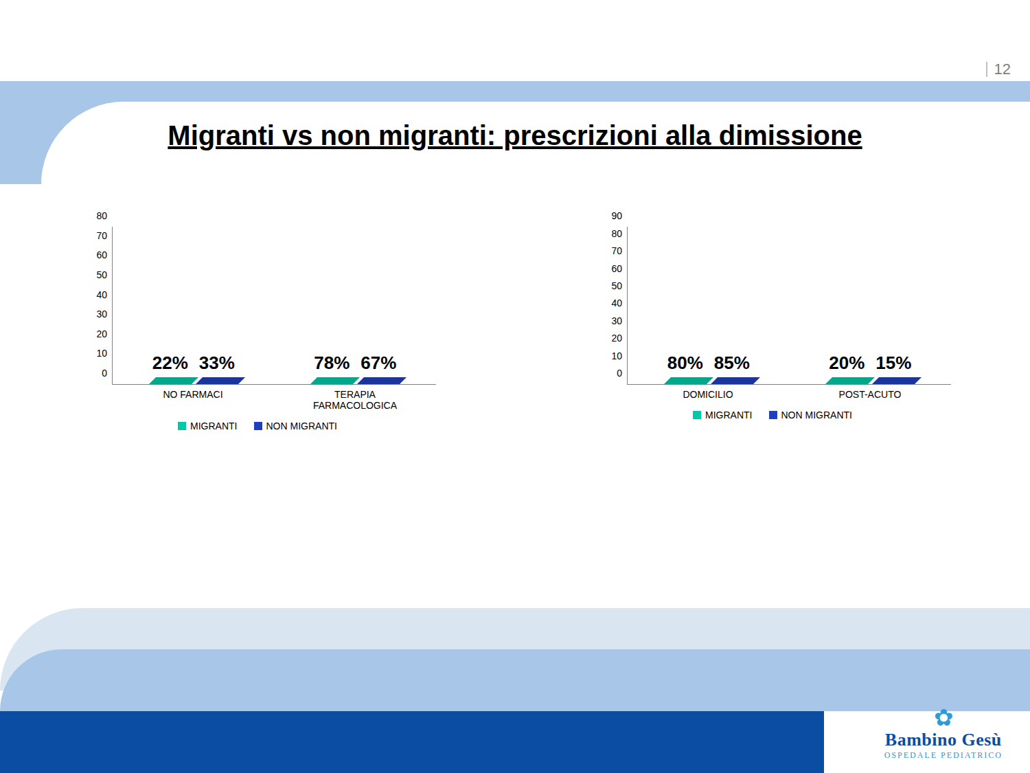12
Migranti vs non migranti: prescrizioni alla dimissione
0 10 20 30 40 50 60 70 80
22%
33%
78%
67%
NO FARMACI
TERAPIA
FARMACOLOGICA
MIGRANTI
NON MIGRANTI
0 10 20 30 40 50 60 70 80 90
80%
85%
20%
15%
DOMICILIO
POST-ACUTO
MIGRANTI
NON MIGRANTI
✿
Bambino Gesù
OSPEDALE PEDIATRICO